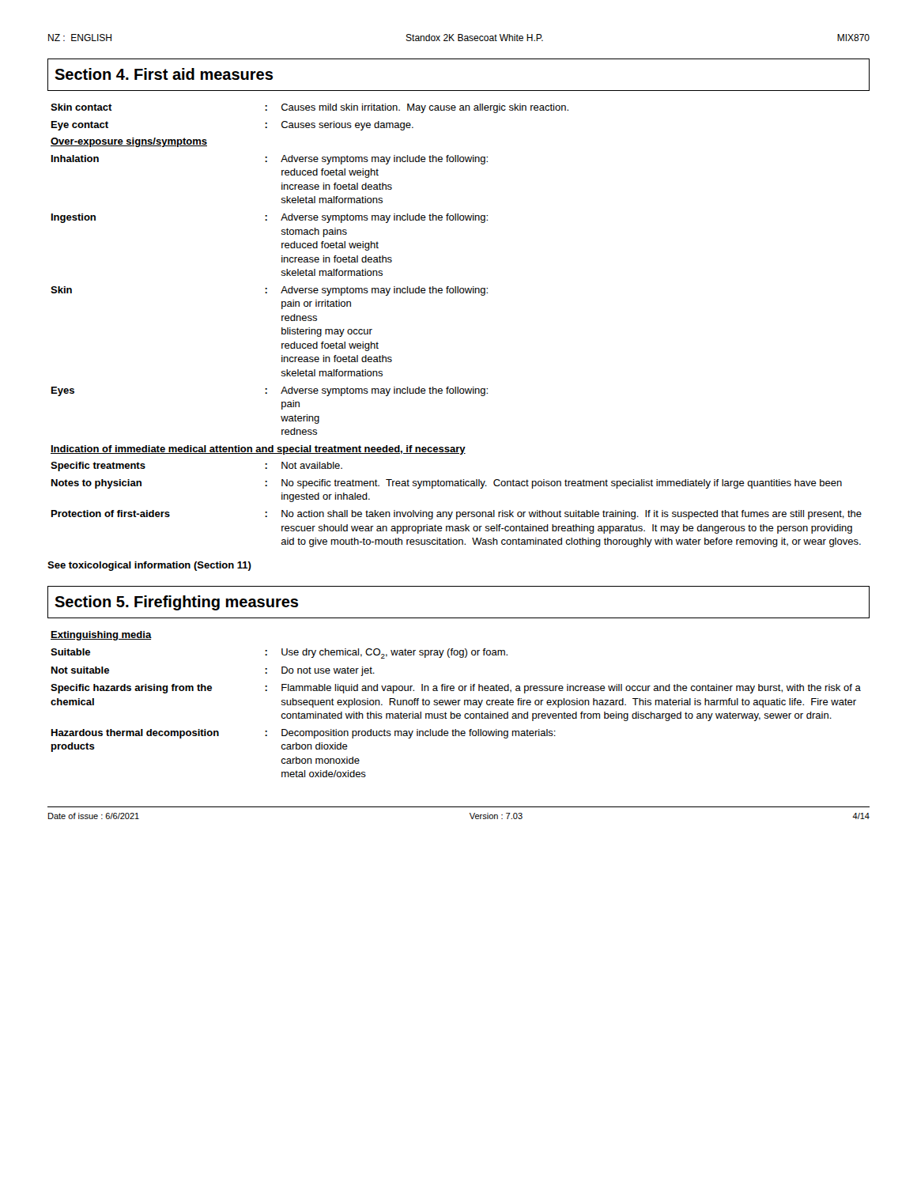NZ : ENGLISH
Standox 2K Basecoat White H.P.
MIX870
Section 4. First aid measures
| Skin contact | : | Causes mild skin irritation. May cause an allergic skin reaction. |
| Eye contact | : | Causes serious eye damage. |
| Over-exposure signs/symptoms |
| Inhalation | : | Adverse symptoms may include the following: reduced foetal weight increase in foetal deaths skeletal malformations |
| Ingestion | : | Adverse symptoms may include the following: stomach pains reduced foetal weight increase in foetal deaths skeletal malformations |
| Skin | : | Adverse symptoms may include the following: pain or irritation redness blistering may occur reduced foetal weight increase in foetal deaths skeletal malformations |
| Eyes | : | Adverse symptoms may include the following: pain watering redness |
| Indication of immediate medical attention and special treatment needed, if necessary |
| Specific treatments | : | Not available. |
| Notes to physician | : | No specific treatment. Treat symptomatically. Contact poison treatment specialist immediately if large quantities have been ingested or inhaled. |
| Protection of first-aiders | : | No action shall be taken involving any personal risk or without suitable training. If it is suspected that fumes are still present, the rescuer should wear an appropriate mask or self-contained breathing apparatus. It may be dangerous to the person providing aid to give mouth-to-mouth resuscitation. Wash contaminated clothing thoroughly with water before removing it, or wear gloves. |
See toxicological information (Section 11)
Section 5. Firefighting measures
| Extinguishing media |
| Suitable | : | Use dry chemical, CO 2 , water spray (fog) or foam. |
| Not suitable | : | Do not use water jet. |
| Specific hazards arising from the chemical | : | Flammable liquid and vapour. In a fire or if heated, a pressure increase will occur and the container may burst, with the risk of a subsequent explosion. Runoff to sewer may create fire or explosion hazard. This material is harmful to aquatic life. Fire water contaminated with this material must be contained and prevented from being discharged to any waterway, sewer or drain. |
| Hazardous thermal decomposition products | : | Decomposition products may include the following materials: carbon dioxide carbon monoxide metal oxide/oxides |
Date of issue : 6/6/2021
Version : 7.03
4/14